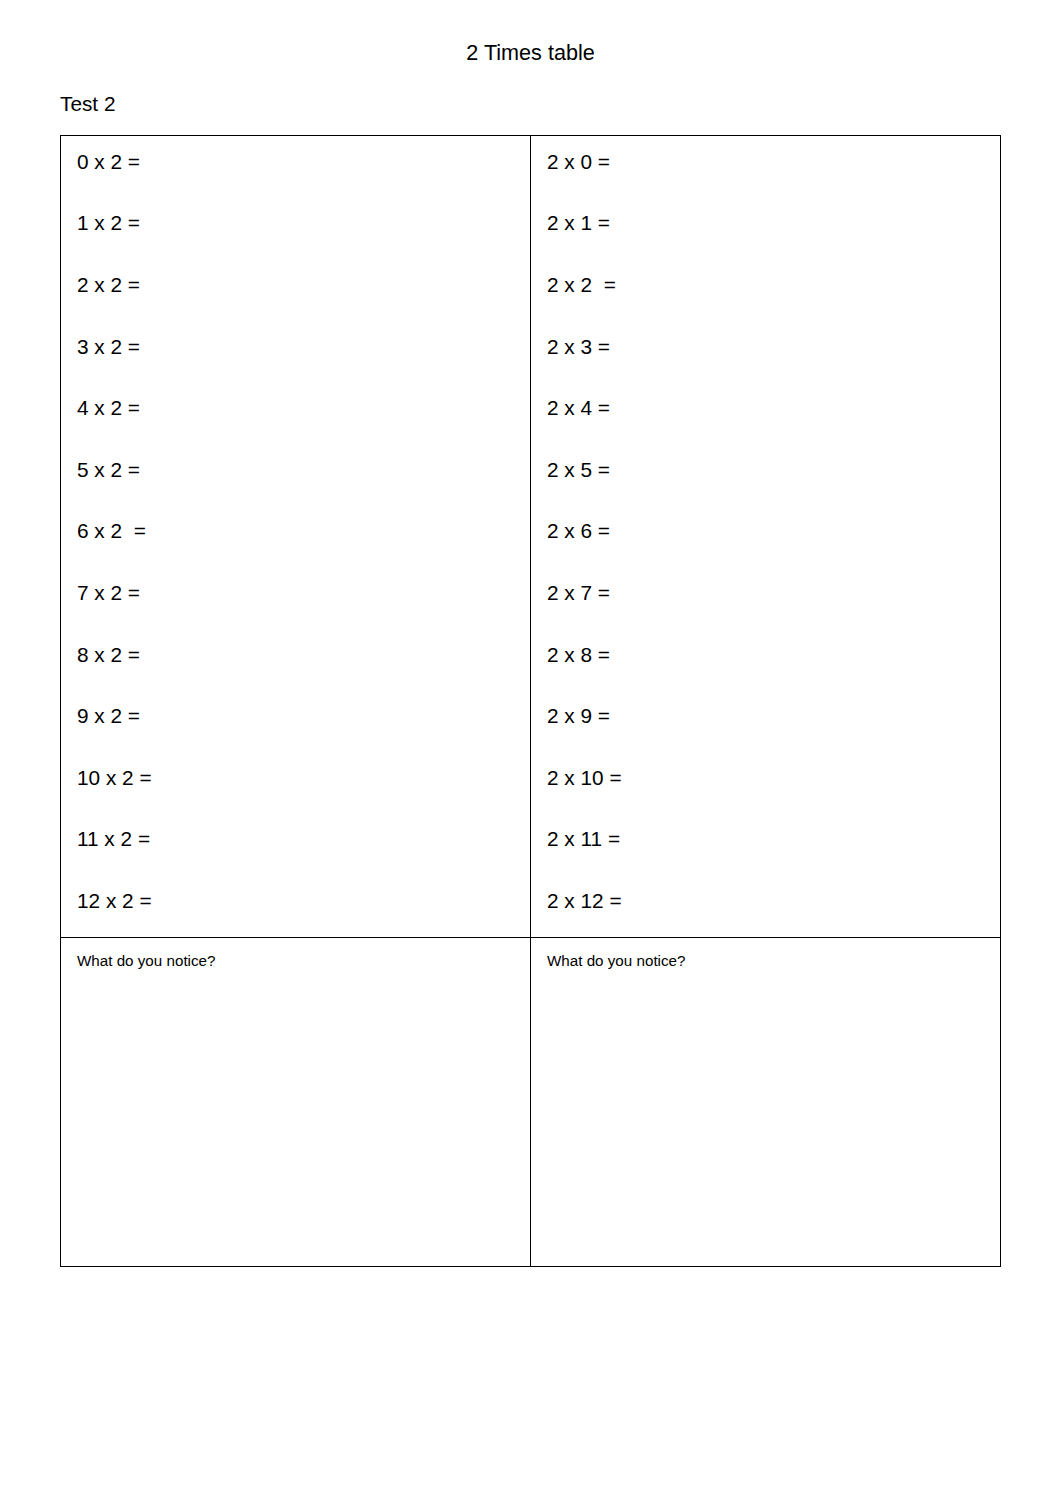2 Times table
Test 2
| 0 x 2 = | 2 x 0 = |
| 1 x 2 = | 2 x 1 = |
| 2 x 2 = | 2 x 2 = |
| 3 x 2 = | 2 x 3 = |
| 4 x 2 = | 2 x 4 = |
| 5 x 2 = | 2 x 5 = |
| 6 x 2 = | 2 x 6 = |
| 7 x 2 = | 2 x 7 = |
| 8 x 2 = | 2 x 8 = |
| 9 x 2 = | 2 x 9 = |
| 10 x 2 = | 2 x 10 = |
| 11 x 2 = | 2 x 11 = |
| 12 x 2 = | 2 x 12 = |
| What do you notice? | What do you notice? |